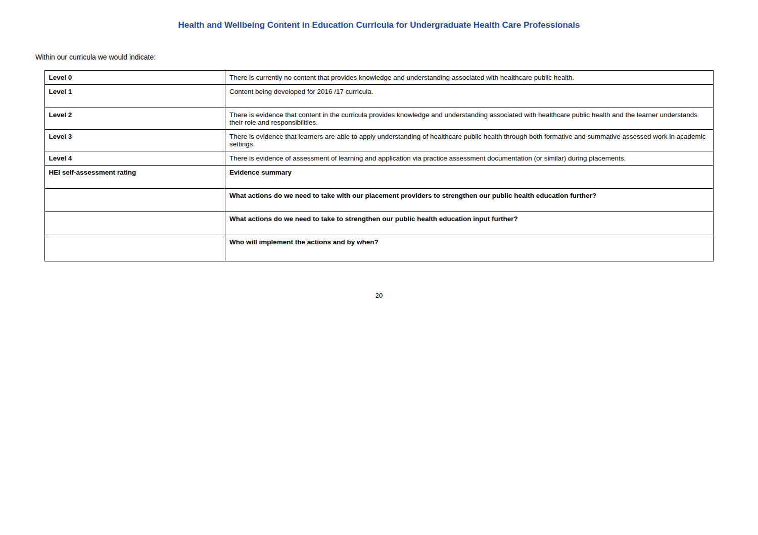Health and Wellbeing Content in Education Curricula for Undergraduate Health Care Professionals
Within our curricula we would indicate:
| Level 0 | There is currently no content that provides knowledge and understanding associated with healthcare public health. |
| Level 1 | Content being developed for 2016 /17 curricula. |
| Level 2 | There is evidence that content in the curricula provides knowledge and understanding associated with healthcare public health and the learner understands their role and responsibilities. |
| Level 3 | There is evidence that learners are able to apply understanding of healthcare public health through both formative and summative assessed work in academic settings. |
| Level 4 | There is evidence of assessment of learning and application via practice assessment documentation (or similar) during placements. |
| HEI self-assessment rating | Evidence summary |
| | What actions do we need to take with our placement providers to strengthen our public health education further? |
| | What actions do we need to take to strengthen our public health education input further? |
| | Who will implement the actions and by when? |
20